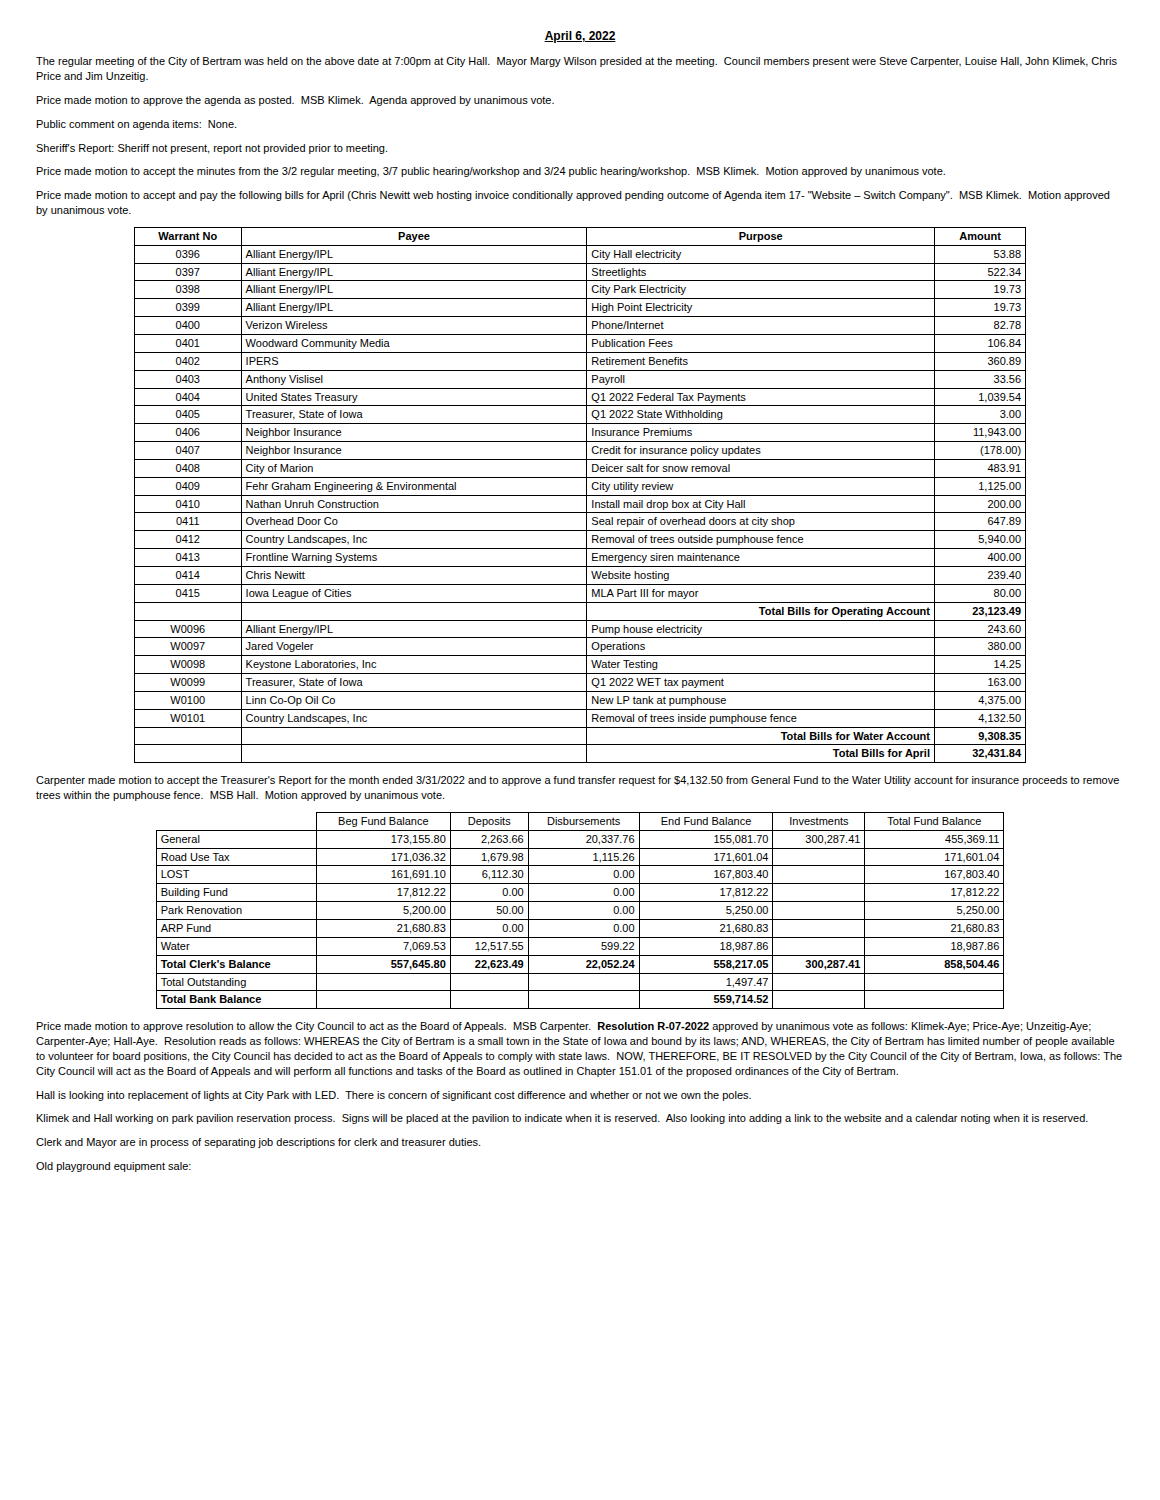April 6, 2022
The regular meeting of the City of Bertram was held on the above date at 7:00pm at City Hall. Mayor Margy Wilson presided at the meeting. Council members present were Steve Carpenter, Louise Hall, John Klimek, Chris Price and Jim Unzeitig.
Price made motion to approve the agenda as posted. MSB Klimek. Agenda approved by unanimous vote.
Public comment on agenda items: None.
Sheriff's Report: Sheriff not present, report not provided prior to meeting.
Price made motion to accept the minutes from the 3/2 regular meeting, 3/7 public hearing/workshop and 3/24 public hearing/workshop. MSB Klimek. Motion approved by unanimous vote.
Price made motion to accept and pay the following bills for April (Chris Newitt web hosting invoice conditionally approved pending outcome of Agenda item 17- "Website – Switch Company". MSB Klimek. Motion approved by unanimous vote.
| Warrant No | Payee | Purpose | Amount |
| --- | --- | --- | --- |
| 0396 | Alliant Energy/IPL | City Hall electricity | 53.88 |
| 0397 | Alliant Energy/IPL | Streetlights | 522.34 |
| 0398 | Alliant Energy/IPL | City Park Electricity | 19.73 |
| 0399 | Alliant Energy/IPL | High Point Electricity | 19.73 |
| 0400 | Verizon Wireless | Phone/Internet | 82.78 |
| 0401 | Woodward Community Media | Publication Fees | 106.84 |
| 0402 | IPERS | Retirement Benefits | 360.89 |
| 0403 | Anthony Vislisel | Payroll | 33.56 |
| 0404 | United States Treasury | Q1 2022 Federal Tax Payments | 1,039.54 |
| 0405 | Treasurer, State of Iowa | Q1 2022 State Withholding | 3.00 |
| 0406 | Neighbor Insurance | Insurance Premiums | 11,943.00 |
| 0407 | Neighbor Insurance | Credit for insurance policy updates | (178.00) |
| 0408 | City of Marion | Deicer salt for snow removal | 483.91 |
| 0409 | Fehr Graham Engineering & Environmental | City utility review | 1,125.00 |
| 0410 | Nathan Unruh Construction | Install mail drop box at City Hall | 200.00 |
| 0411 | Overhead Door Co | Seal repair of overhead doors at city shop | 647.89 |
| 0412 | Country Landscapes, Inc | Removal of trees outside pumphouse fence | 5,940.00 |
| 0413 | Frontline Warning Systems | Emergency siren maintenance | 400.00 |
| 0414 | Chris Newitt | Website hosting | 239.40 |
| 0415 | Iowa League of Cities | MLA Part III for mayor | 80.00 |
| | | Total Bills for Operating Account | 23,123.49 |
| W0096 | Alliant Energy/IPL | Pump house electricity | 243.60 |
| W0097 | Jared Vogeler | Operations | 380.00 |
| W0098 | Keystone Laboratories, Inc | Water Testing | 14.25 |
| W0099 | Treasurer, State of Iowa | Q1 2022 WET tax payment | 163.00 |
| W0100 | Linn Co-Op Oil Co | New LP tank at pumphouse | 4,375.00 |
| W0101 | Country Landscapes, Inc | Removal of trees inside pumphouse fence | 4,132.50 |
| | | Total Bills for Water Account | 9,308.35 |
| | | Total Bills for April | 32,431.84 |
Carpenter made motion to accept the Treasurer's Report for the month ended 3/31/2022 and to approve a fund transfer request for $4,132.50 from General Fund to the Water Utility account for insurance proceeds to remove trees within the pumphouse fence. MSB Hall. Motion approved by unanimous vote.
| | Beg Fund Balance | Deposits | Disbursements | End Fund Balance | Investments | Total Fund Balance |
| --- | --- | --- | --- | --- | --- | --- |
| General | 173,155.80 | 2,263.66 | 20,337.76 | 155,081.70 | 300,287.41 | 455,369.11 |
| Road Use Tax | 171,036.32 | 1,679.98 | 1,115.26 | 171,601.04 | | 171,601.04 |
| LOST | 161,691.10 | 6,112.30 | 0.00 | 167,803.40 | | 167,803.40 |
| Building Fund | 17,812.22 | 0.00 | 0.00 | 17,812.22 | | 17,812.22 |
| Park Renovation | 5,200.00 | 50.00 | 0.00 | 5,250.00 | | 5,250.00 |
| ARP Fund | 21,680.83 | 0.00 | 0.00 | 21,680.83 | | 21,680.83 |
| Water | 7,069.53 | 12,517.55 | 599.22 | 18,987.86 | | 18,987.86 |
| Total Clerk's Balance | 557,645.80 | 22,623.49 | 22,052.24 | 558,217.05 | 300,287.41 | 858,504.46 |
| Total Outstanding | | | | 1,497.47 | | |
| Total Bank Balance | | | | 559,714.52 | | |
Price made motion to approve resolution to allow the City Council to act as the Board of Appeals. MSB Carpenter. Resolution R-07-2022 approved by unanimous vote as follows: Klimek-Aye; Price-Aye; Unzeitig-Aye; Carpenter-Aye; Hall-Aye. Resolution reads as follows: WHEREAS the City of Bertram is a small town in the State of Iowa and bound by its laws; AND, WHEREAS, the City of Bertram has limited number of people available to volunteer for board positions, the City Council has decided to act as the Board of Appeals to comply with state laws. NOW, THEREFORE, BE IT RESOLVED by the City Council of the City of Bertram, Iowa, as follows: The City Council will act as the Board of Appeals and will perform all functions and tasks of the Board as outlined in Chapter 151.01 of the proposed ordinances of the City of Bertram.
Hall is looking into replacement of lights at City Park with LED. There is concern of significant cost difference and whether or not we own the poles.
Klimek and Hall working on park pavilion reservation process. Signs will be placed at the pavilion to indicate when it is reserved. Also looking into adding a link to the website and a calendar noting when it is reserved.
Clerk and Mayor are in process of separating job descriptions for clerk and treasurer duties.
Old playground equipment sale: